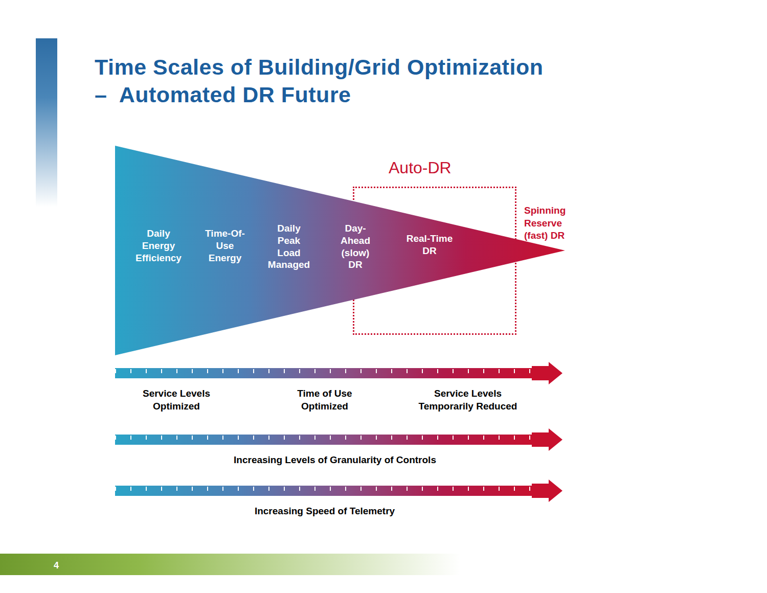Time Scales of Building/Grid Optimization
– Automated DR Future
Auto-DR
Daily
Energy
Efficiency
Time-Of-
Use
Energy
Daily
Peak
Load
Managed
Day-
Ahead
(slow)
DR
Real-Time
DR
Spinning
Reserve
(fast) DR
Service Levels
Optimized
Time of Use
Optimized
Service Levels
Temporarily Reduced
Increasing Levels of Granularity of Controls
Increasing Speed of Telemetry
4